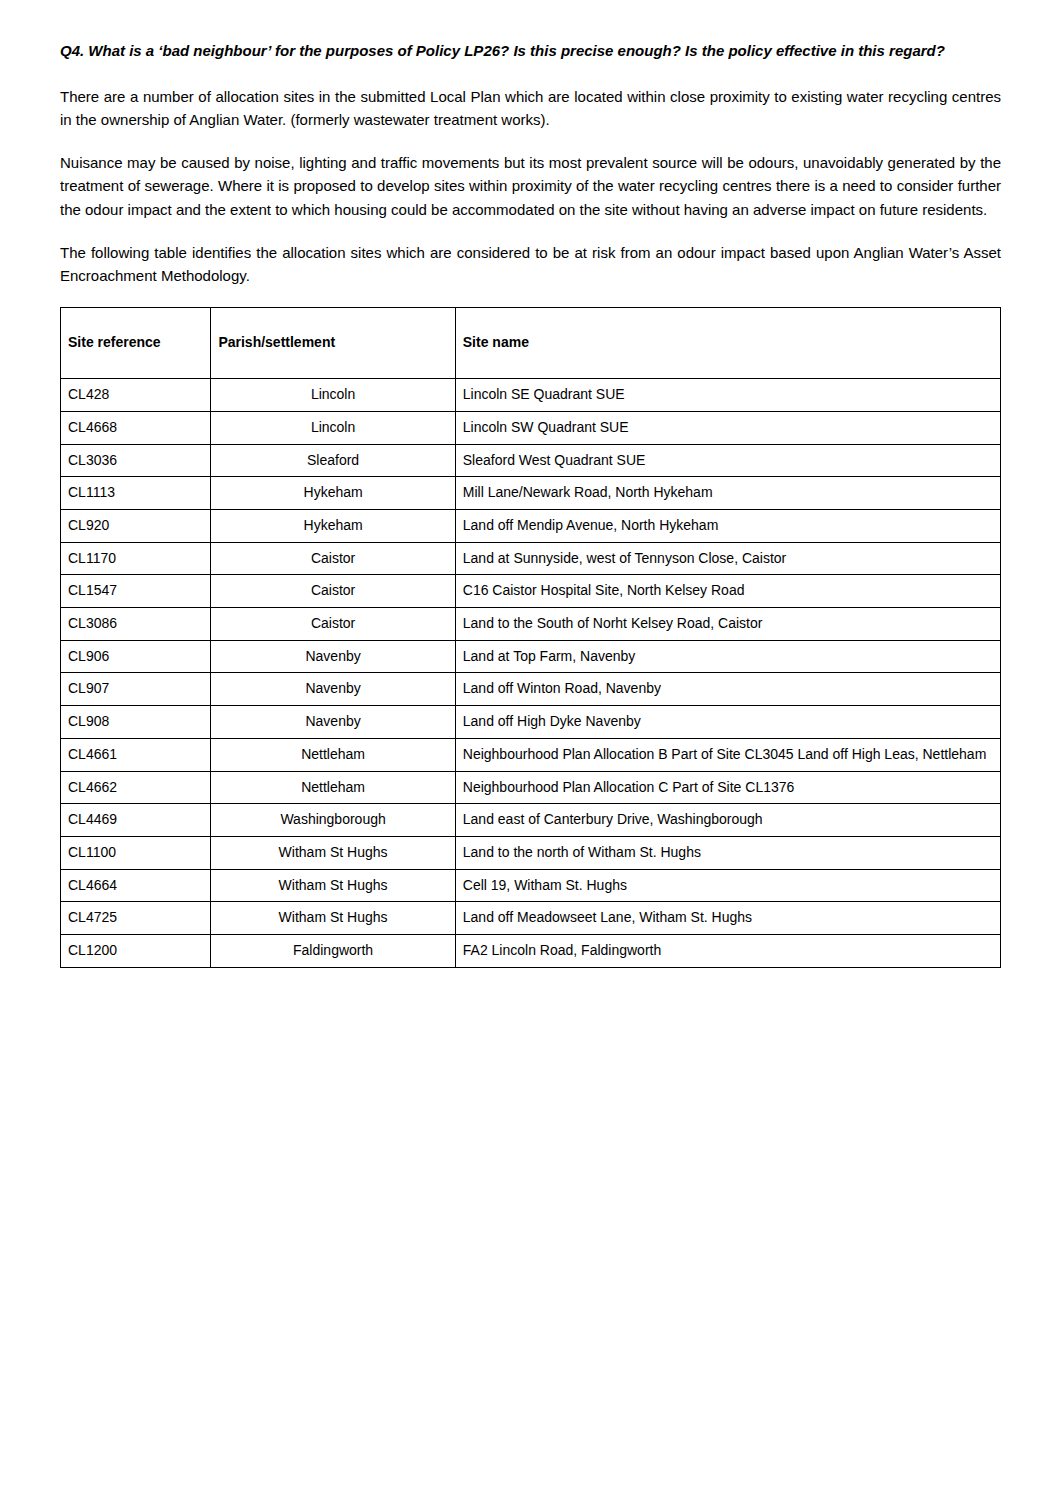Q4. What is a ‘bad neighbour’ for the purposes of Policy LP26? Is this precise enough? Is the policy effective in this regard?
There are a number of allocation sites in the submitted Local Plan which are located within close proximity to existing water recycling centres in the ownership of Anglian Water. (formerly wastewater treatment works).
Nuisance may be caused by noise, lighting and traffic movements but its most prevalent source will be odours, unavoidably generated by the treatment of sewerage. Where it is proposed to develop sites within proximity of the water recycling centres there is a need to consider further the odour impact and the extent to which housing could be accommodated on the site without having an adverse impact on future residents.
The following table identifies the allocation sites which are considered to be at risk from an odour impact based upon Anglian Water’s Asset Encroachment Methodology.
| Site reference | Parish/settlement | Site name |
| --- | --- | --- |
| CL428 | Lincoln | Lincoln SE Quadrant SUE |
| CL4668 | Lincoln | Lincoln SW Quadrant SUE |
| CL3036 | Sleaford | Sleaford West Quadrant SUE |
| CL1113 | Hykeham | Mill Lane/Newark Road, North Hykeham |
| CL920 | Hykeham | Land off Mendip Avenue, North Hykeham |
| CL1170 | Caistor | Land at Sunnyside, west of Tennyson Close, Caistor |
| CL1547 | Caistor | C16 Caistor Hospital Site, North Kelsey Road |
| CL3086 | Caistor | Land to the South of Norht Kelsey Road, Caistor |
| CL906 | Navenby | Land at Top Farm, Navenby |
| CL907 | Navenby | Land off Winton Road, Navenby |
| CL908 | Navenby | Land off High Dyke Navenby |
| CL4661 | Nettleham | Neighbourhood Plan Allocation B Part of Site CL3045 Land off High Leas, Nettleham |
| CL4662 | Nettleham | Neighbourhood Plan Allocation C Part of Site CL1376 |
| CL4469 | Washingborough | Land east of Canterbury Drive, Washingborough |
| CL1100 | Witham St Hughs | Land to the north of Witham St. Hughs |
| CL4664 | Witham St Hughs | Cell 19, Witham St. Hughs |
| CL4725 | Witham St Hughs | Land off Meadowseet Lane, Witham St. Hughs |
| CL1200 | Faldingworth | FA2 Lincoln Road, Faldingworth |